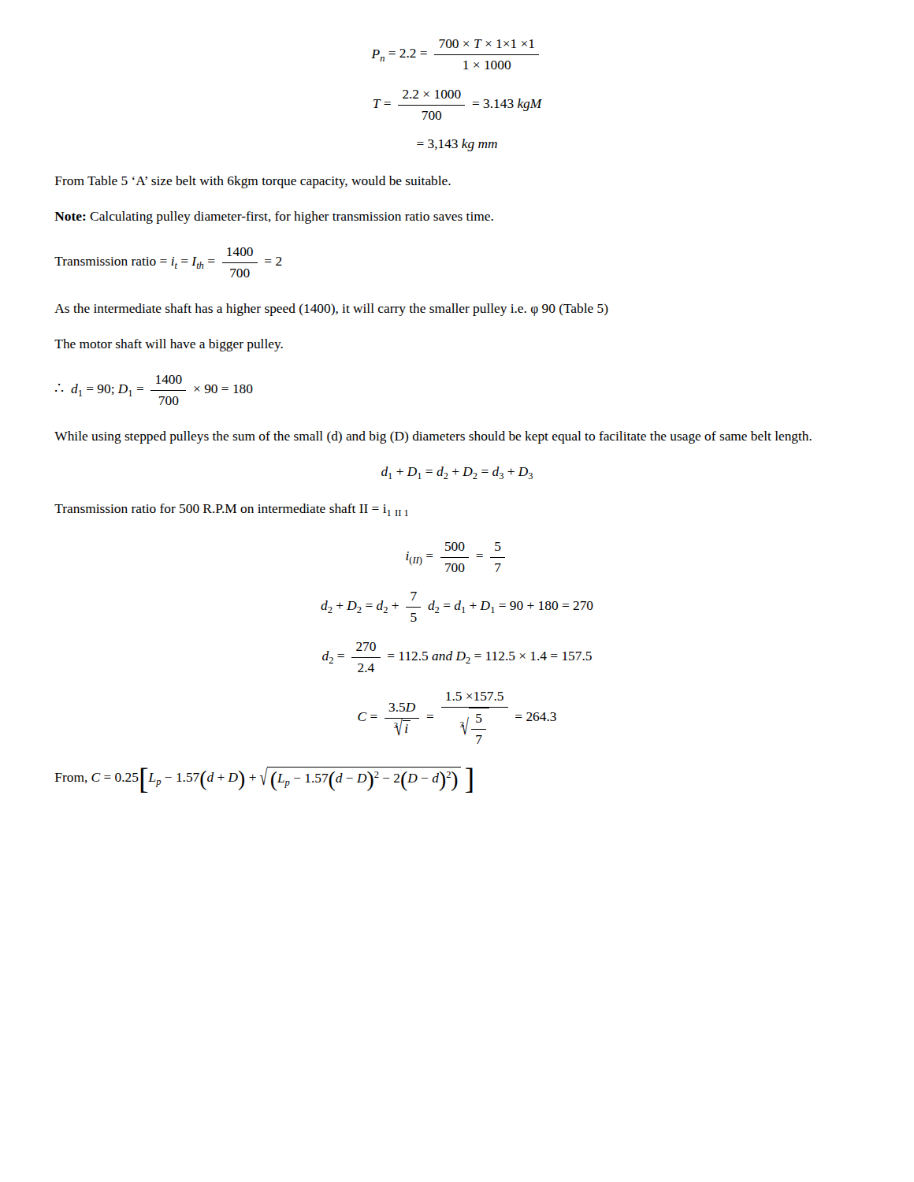Pn = 2.2 = 700 × T × 1×1 ×1 1 × 1000
T = 2.2 × 1000 700 = 3.143 kgM
= 3,143 kg mm
From Table 5 ‘A’ size belt with 6kgm torque capacity, would be suitable.
Note: Calculating pulley diameter-first, for higher transmission ratio saves time.
Transmission ratio = it = Ith = 1400 700 = 2
As the intermediate shaft has a higher speed (1400), it will carry the smaller pulley i.e. φ 90 (Table 5)
The motor shaft will have a bigger pulley.
∴ d1 = 90; D1 = 1400 700 × 90 = 180
While using stepped pulleys the sum of the small (d) and big (D) diameters should be kept equal to facilitate the usage of same belt length.
d1 + D1 = d2 + D2 = d3 + D3
Transmission ratio for 500 R.P.M on intermediate shaft II = i1 II 1
i(II) = 500 700 = 5 7
d2 + D2 = d2 + 7 5 d2 = d1 + D1 = 90 + 180 = 270
d2 = 270 2.4 = 112.5 and D2 = 112.5 × 1.4 = 157.5
C = 3.5D 3√i = 1.5 ×157.5 3√ 5 7 = 264.3
From, C = 0.25[Lp − 1.57(d + D) + √(Lp − 1.57(d − D)2 − 2(D − d)2) ]